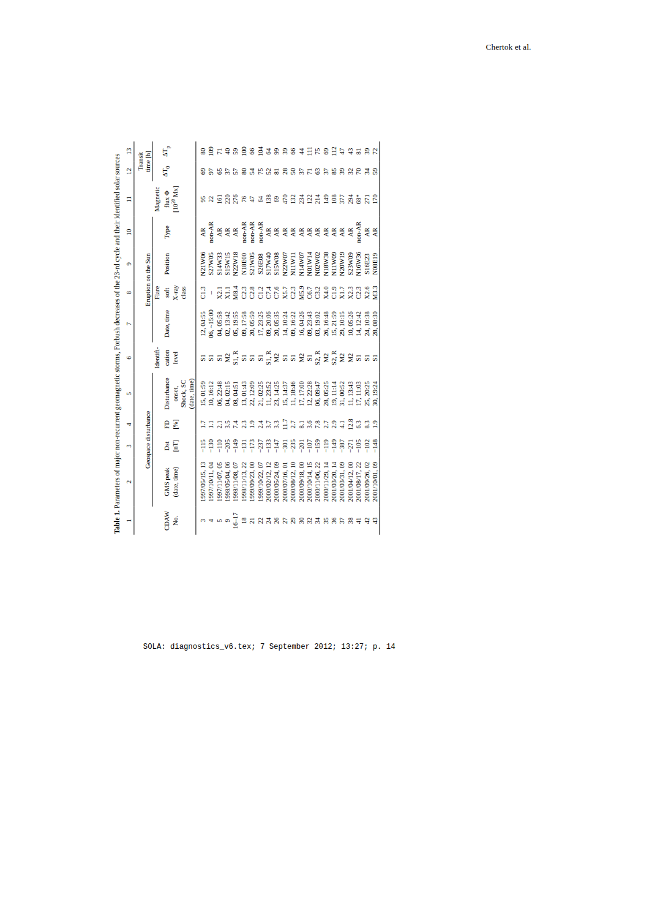Chertok et al.
Table 1. Parameters of major non-recurrent geomagnetic storms, Forbush decreases of the 23-rd cycle and their identified solar sources
| 1 | 2 | 3 | 4 | 5 | 6 | 7 | 8 | 9 | 10 | 11 | 12 | 13 |
| --- | --- | --- | --- | --- | --- | --- | --- | --- | --- | --- | --- | --- |
| | Geospace disturbance | | Eruption on the Sun | | Transit time [h] |
| | | | | | Identifi- | | Flare | | | Magnetic | | |
| CDAW | GMS peak | Dst | FD | Disturbance | cation | Date, time | soft | Position | Type | flux Φ | ΔT 0 | ΔT p |
| No. | (date, time) | [nT] | [%] | onset, | level | | X-ray | | | [10 20 Mx] | | |
| | | | | Shock, SC | | | class | | | | | |
| | | | | (date, time) | | | | | | | | |
| 3 | 1997/05/15, 13 | −115 | 1.7 | 15, 01:59 | S1 | 12, 04:55 | C1.3 | N21W06 | AR | 95 | 69 | 80 |
| 4 | 1997/10/11, 04 | −130 | 1.1 | 10, 16:12 | S1 | 06, ~15:00 | – | S27W05 | non-AR | 22 | 97 | 109 |
| 5 | 1997/11/07, 05 | −110 | 2.1 | 06, 22:48 | S1 | 04, 05:58 | X2.1 | S14W33 | AR | 161 | 65 | 71 |
| 9 | 1998/05/04, 06 | −205 | 3.5 | 04, 02:15 | M2 | 02, 13:42 | X1.1 | S15W15 | AR | 220 | 37 | 40 |
| 16–17 | 1998/11/08, 07 | −149 | 7.4 | 08, 04:51 | S1, R | 05, 19:55 | M8.4 | N22W18 | AR | 276 | 57 | 59 |
| 18 | 1998/11/13, 22 | −131 | 2.3 | 13, 01:43 | S1 | 09, 17:58 | C2.3 | N18E00 | non-AR | 76 | 80 | 100 |
| 21 | 1999/09/23, 00 | −173 | 1.9 | 22, 12:09 | S1 | 20, 05:50 | C2.8 | S21W05 | non-AR | 47 | 54 | 66 |
| 22 | 1999/10/22, 07 | −237 | 2.4 | 21, 02:25 | S1 | 17, 23:25 | C1.2 | S26E08 | non-AR | 64 | 75 | 104 |
| 24 | 2000/02/12, 12 | −133 | 3.7 | 11, 23:52 | S1, R | 09, 20:06 | C7.4 | S17W40 | AR | 138 | 52 | 64 |
| 26 | 2000/05/24, 09 | −147 | 3.3 | 23, 14:25 | M2 | 20, 05:35 | C7.6 | S15W08 | AR | 69 | 81 | 99 |
| 27 | 2000/07/16, 01 | −301 | 11.7 | 15, 14:37 | S1 | 14, 10:24 | X5.7 | N22W07 | AR | 470 | 28 | 39 |
| 29 | 2000/08/12, 10 | −235 | 2.7 | 11, 18:46 | S1 | 09, 16:22 | C2.3 | N11W11 | AR | 132 | 50 | 66 |
| 30 | 2000/09/18, 00 | −201 | 8.1 | 17, 17:00 | M2 | 16, 04:26 | M5.9 | N14W07 | AR | 234 | 37 | 44 |
| 32 | 2000/10/14, 15 | −107 | 3.6 | 12, 22:28 | S1 | 09, 23:43 | C6.7 | N01W14 | AR | 122 | 71 | 111 |
| 34 | 2000/11/06, 22 | −159 | 7.8 | 06, 09:47 | S2, R | 03, 19:02 | C3.2 | N02W02 | AR | 214 | 63 | 75 |
| 35 | 2000/11/29, 14 | −119 | 2.7 | 28, 05:25 | M2 | 26, 16:48 | X4.0 | N18W38 | AR | 149 | 37 | 69 |
| 36 | 2001/03/20, 14 | −149 | 2.9 | 19, 11:14 | S2, R | 15, 21:59 | C1.9 | N11W09 | AR | 108 | 85 | 112 |
| 37 | 2001/03/31, 09 | −387 | 4.1 | 31, 00:52 | M2 | 29, 10:15 | X1.7 | N20W19 | AR | 377 | 39 | 47 |
| 38 | 2001/04/12, 00 | −271 | 12.8 | 11, 13:43 | M2 | 10, 05:26 | X2.3 | S23W09 | AR | 294 | 32 | 43 |
| 41 | 2001/08/17, 22 | −105 | 6.3 | 17, 11:03 | S1 | 14, 12:42 | C2.3 | N16W36 | non-AR | 68* | 70 | 81 |
| 42 | 2001/09/26, 02 | −102 | 8.3 | 25, 20:25 | S1 | 24, 10:38 | X2.6 | S16E23 | AR | 271 | 34 | 39 |
| 43 | 2001/10/01, 09 | −148 | 1.9 | 30, 19:24 | S1 | 28, 08:30 | M3.3 | N08E19 | AR | 170 | 59 | 72 |
SOLA: diagnostics_v6.tex; 7 September 2012; 13:27; p. 14